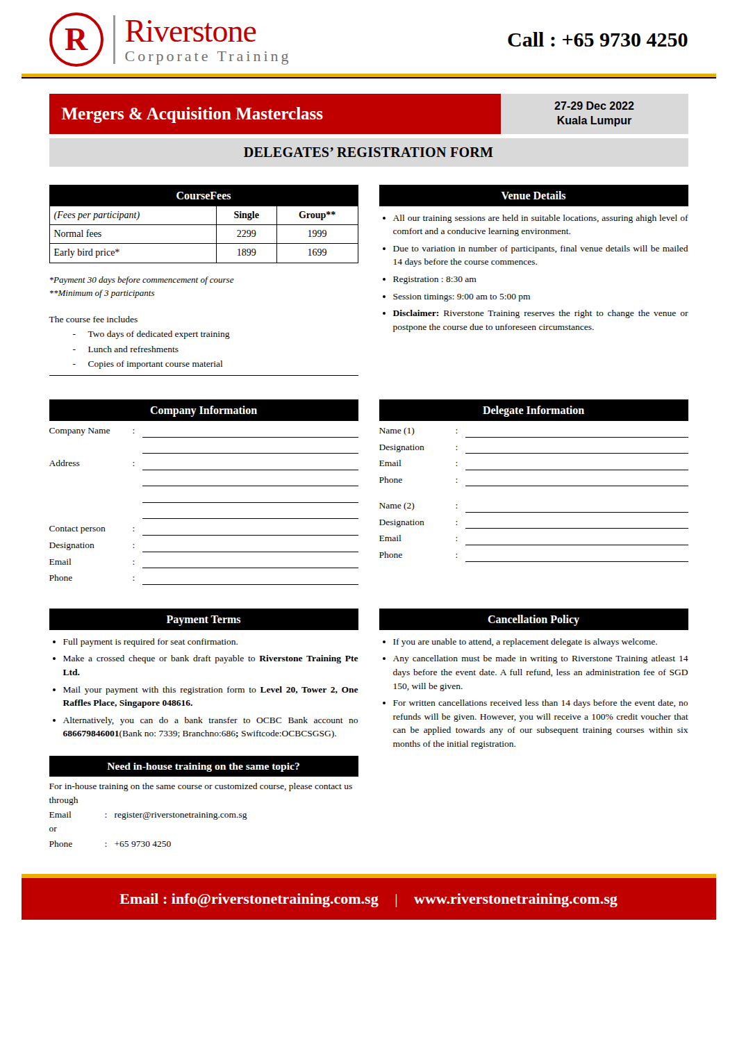R
Riverstone
Corporate Training
Call : +65 9730 4250
Mergers & Acquisition Masterclass
27-29 Dec 2022
Kuala Lumpur
DELEGATES’ REGISTRATION FORM
| CourseFees |
| --- |
| (Fees per participant) | Single | Group** |
| Normal fees | 2299 | 1999 |
| Early bird price* | 1899 | 1699 |
*Payment 30 days before commencement of course
**Minimum of 3 participants
The course fee includes
Two days of dedicated expert training
Lunch and refreshments
Copies of important course material
Venue Details
All our training sessions are held in suitable locations, assuring ahigh level of comfort and a conducive learning environment.
Due to variation in number of participants, final venue details will be mailed 14 days before the course commences.
Registration : 8:30 am
Session timings: 9:00 am to 5:00 pm
Disclaimer: Riverstone Training reserves the right to change the venue or postpone the course due to unforeseen circumstances.
Company Information
Company Name
:
Company Name
:
Address
:
Address
:
Address
:
Address
:
Contact person
:
Designation
:
Email
:
Phone
:
Delegate Information
Name (1)
:
Designation
:
Email
:
Phone
:
Name (2)
:
Designation
:
Email
:
Phone
:
Payment Terms
Full payment is required for seat confirmation.
Make a crossed cheque or bank draft payable to Riverstone Training Pte Ltd.
Mail your payment with this registration form to Level 20, Tower 2, One Raffles Place, Singapore 048616.
Alternatively, you can do a bank transfer to OCBC Bank account no 686679846001(Bank no: 7339; Branchno:686; Swiftcode:OCBCSGSG).
Need in-house training on the same topic?
For in-house training on the same course or customized course, please contact us through
Email
:
register@riverstonetraining.com.sg
or
Phone
:
+65 9730 4250
Cancellation Policy
If you are unable to attend, a replacement delegate is always welcome.
Any cancellation must be made in writing to Riverstone Training atleast 14 days before the event date. A full refund, less an administration fee of SGD 150, will be given.
For written cancellations received less than 14 days before the event date, no refunds will be given. However, you will receive a 100% credit voucher that can be applied towards any of our subsequent training courses within six months of the initial registration.
Email : info@riverstonetraining.com.sg | www.riverstonetraining.com.sg